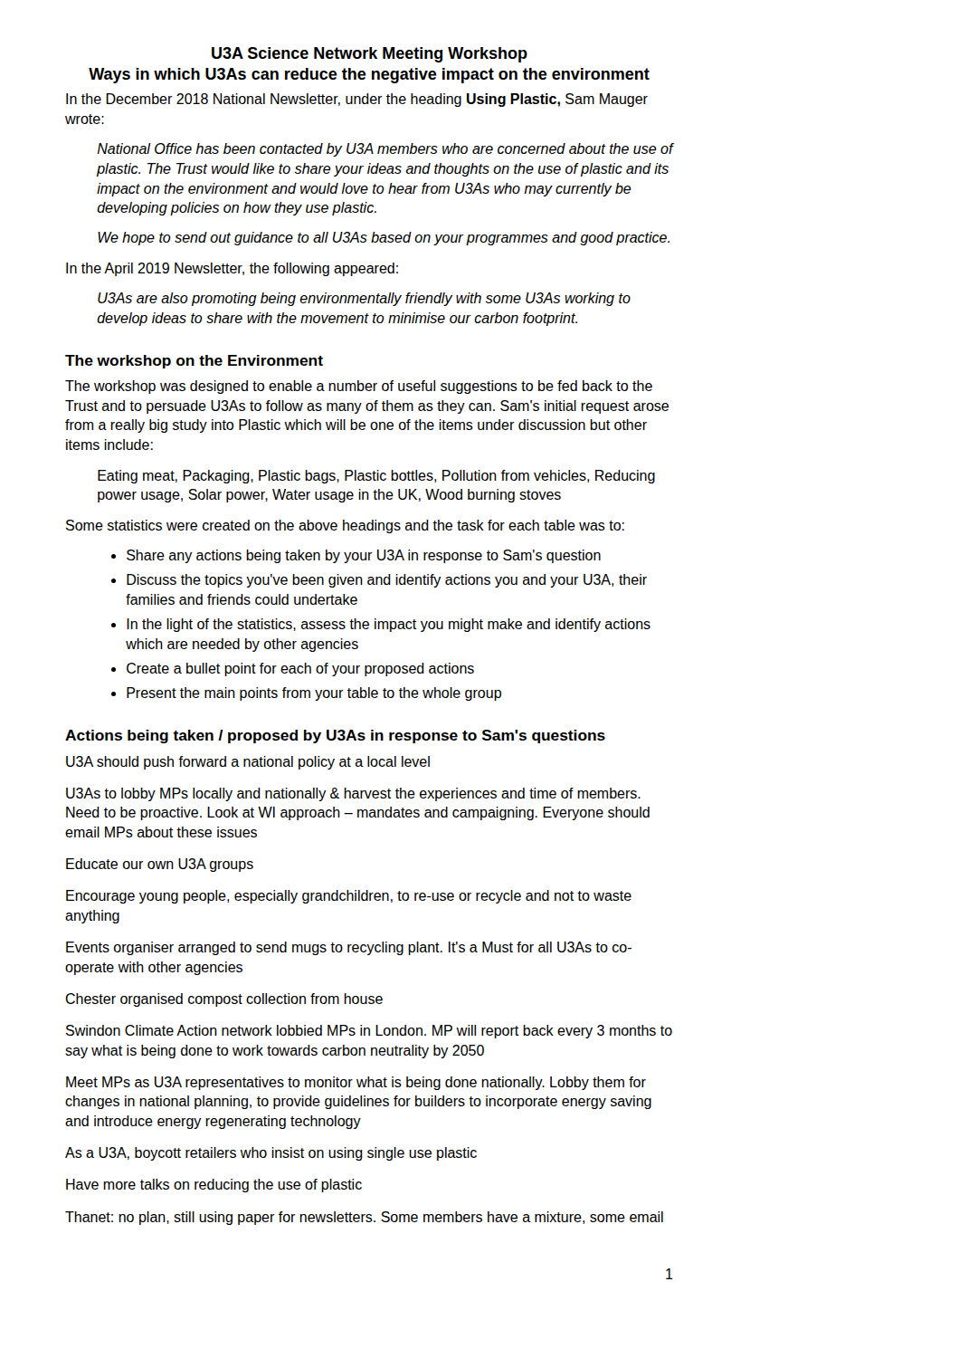U3A Science Network Meeting Workshop
Ways in which U3As can reduce the negative impact on the environment
In the December 2018 National Newsletter, under the heading Using Plastic, Sam Mauger wrote:
National Office has been contacted by U3A members who are concerned about the use of plastic. The Trust would like to share your ideas and thoughts on the use of plastic and its impact on the environment and would love to hear from U3As who may currently be developing policies on how they use plastic.
We hope to send out guidance to all U3As based on your programmes and good practice.
In the April 2019 Newsletter, the following appeared:
U3As are also promoting being environmentally friendly with some U3As working to develop ideas to share with the movement to minimise our carbon footprint.
The workshop on the Environment
The workshop was designed to enable a number of useful suggestions to be fed back to the Trust and to persuade U3As to follow as many of them as they can. Sam's initial request arose from a really big study into Plastic which will be one of the items under discussion but other items include:
Eating meat, Packaging, Plastic bags, Plastic bottles, Pollution from vehicles, Reducing power usage, Solar power, Water usage in the UK, Wood burning stoves
Some statistics were created on the above headings and the task for each table was to:
Share any actions being taken by your U3A in response to Sam's question
Discuss the topics you've been given and identify actions you and your U3A, their families and friends could undertake
In the light of the statistics, assess the impact you might make and identify actions which are needed by other agencies
Create a bullet point for each of your proposed actions
Present the main points from your table to the whole group
Actions being taken / proposed by U3As in response to Sam's questions
U3A should push forward a national policy at a local level
U3As to lobby MPs locally and nationally & harvest the experiences and time of members. Need to be proactive. Look at WI approach – mandates and campaigning. Everyone should email MPs about these issues
Educate our own U3A groups
Encourage young people, especially grandchildren, to re-use or recycle and not to waste anything
Events organiser arranged to send mugs to recycling plant. It's a Must for all U3As to co-operate with other agencies
Chester organised compost collection from house
Swindon Climate Action network lobbied MPs in London. MP will report back every 3 months to say what is being done to work towards carbon neutrality by 2050
Meet MPs as U3A representatives to monitor what is being done nationally. Lobby them for changes in national planning, to provide guidelines for builders to incorporate energy saving and introduce energy regenerating technology
As a U3A, boycott retailers who insist on using single use plastic
Have more talks on reducing the use of plastic
Thanet: no plan, still using paper for newsletters. Some members have a mixture, some email
1